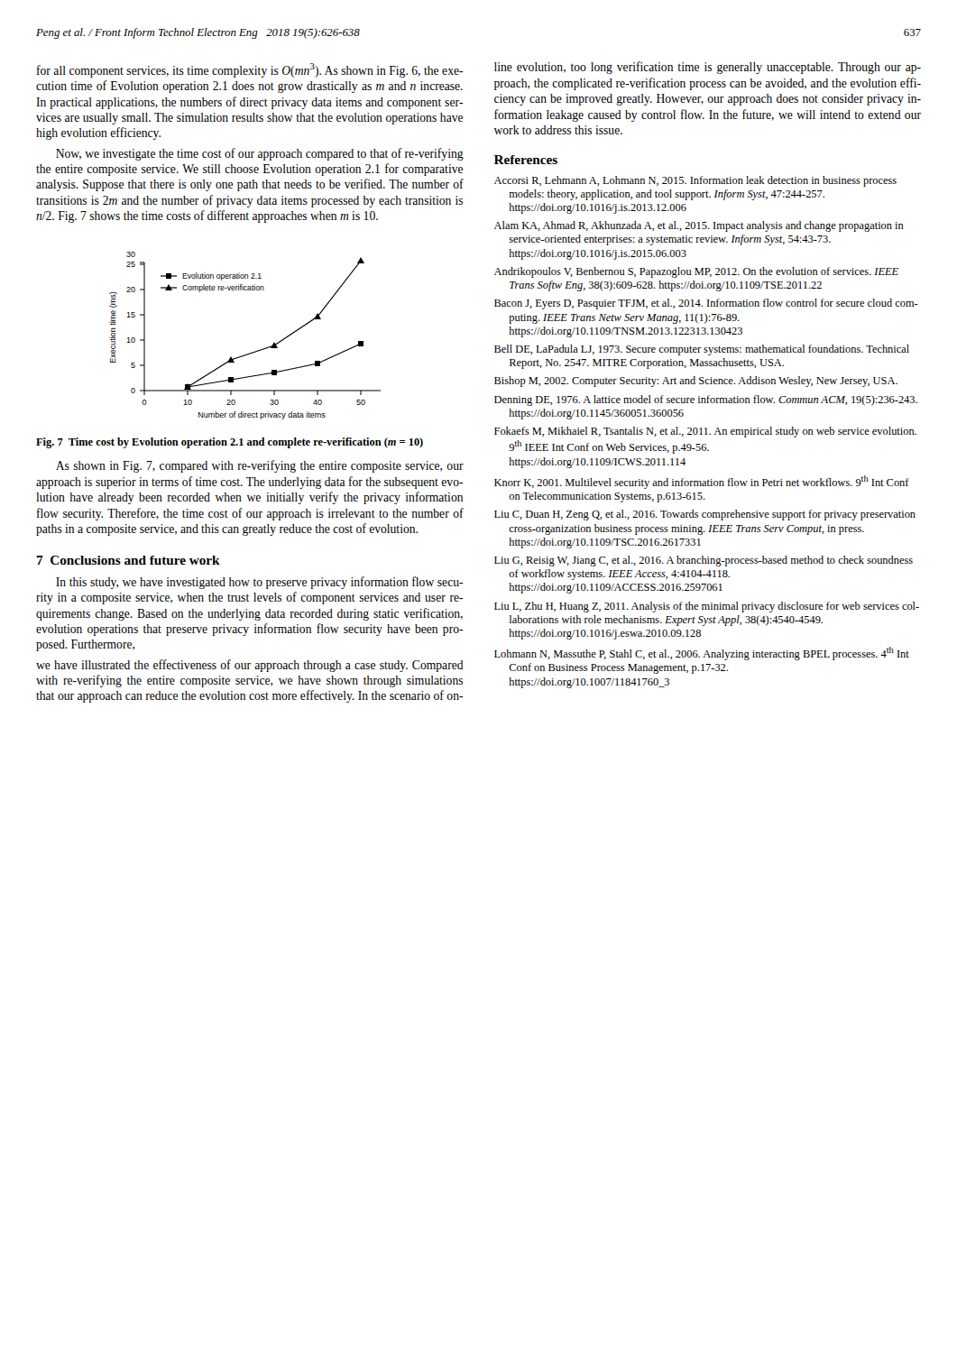Peng et al. / Front Inform Technol Electron Eng 2018 19(5):626-638
637
for all component services, its time complexity is O(mn3). As shown in Fig. 6, the execution time of Evolution operation 2.1 does not grow drastically as m and n increase. In practical applications, the numbers of direct privacy data items and component services are usually small. The simulation results show that the evolution operations have high evolution efficiency.
Now, we investigate the time cost of our approach compared to that of re-verifying the entire composite service. We still choose Evolution operation 2.1 for comparative analysis. Suppose that there is only one path that needs to be verified. The number of transitions is 2m and the number of privacy data items processed by each transition is n/2. Fig. 7 shows the time costs of different approaches when m is 10.
0 5 10 15 20 25 30 0 10 20 30 40 50 Number of direct privacy data items Execution time (ms) Evolution operation 2.1 Complete re-verification
Fig. 7 Time cost by Evolution operation 2.1 and complete re-verification (m = 10)
As shown in Fig. 7, compared with re-verifying the entire composite service, our approach is superior in terms of time cost. The underlying data for the subsequent evolution have already been recorded when we initially verify the privacy information flow security. Therefore, the time cost of our approach is irrelevant to the number of paths in a composite service, and this can greatly reduce the cost of evolution.
7 Conclusions and future work
In this study, we have investigated how to preserve privacy information flow security in a composite service, when the trust levels of component services and user requirements change. Based on the underlying data recorded during static verification, evolution operations that preserve privacy information flow security have been proposed. Furthermore,
we have illustrated the effectiveness of our approach through a case study. Compared with re-verifying the entire composite service, we have shown through simulations that our approach can reduce the evolution cost more effectively. In the scenario of online evolution, too long verification time is generally unacceptable. Through our approach, the complicated re-verification process can be avoided, and the evolution efficiency can be improved greatly. However, our approach does not consider privacy information leakage caused by control flow. In the future, we will intend to extend our work to address this issue.
References
Accorsi R, Lehmann A, Lohmann N, 2015. Information leak detection in business process models: theory, application, and tool support. Inform Syst, 47:244-257. https://doi.org/10.1016/j.is.2013.12.006
Alam KA, Ahmad R, Akhunzada A, et al., 2015. Impact analysis and change propagation in service-oriented enterprises: a systematic review. Inform Syst, 54:43-73. https://doi.org/10.1016/j.is.2015.06.003
Andrikopoulos V, Benbernou S, Papazoglou MP, 2012. On the evolution of services. IEEE Trans Softw Eng, 38(3):609-628. https://doi.org/10.1109/TSE.2011.22
Bacon J, Eyers D, Pasquier TFJM, et al., 2014. Information flow control for secure cloud computing. IEEE Trans Netw Serv Manag, 11(1):76-89. https://doi.org/10.1109/TNSM.2013.122313.130423
Bell DE, LaPadula LJ, 1973. Secure computer systems: mathematical foundations. Technical Report, No. 2547. MITRE Corporation, Massachusetts, USA.
Bishop M, 2002. Computer Security: Art and Science. Addison Wesley, New Jersey, USA.
Denning DE, 1976. A lattice model of secure information flow. Commun ACM, 19(5):236-243. https://doi.org/10.1145/360051.360056
Fokaefs M, Mikhaiel R, Tsantalis N, et al., 2011. An empirical study on web service evolution. 9th IEEE Int Conf on Web Services, p.49-56. https://doi.org/10.1109/ICWS.2011.114
Knorr K, 2001. Multilevel security and information flow in Petri net workflows. 9th Int Conf on Telecommunication Systems, p.613-615.
Liu C, Duan H, Zeng Q, et al., 2016. Towards comprehensive support for privacy preservation cross-organization business process mining. IEEE Trans Serv Comput, in press. https://doi.org/10.1109/TSC.2016.2617331
Liu G, Reisig W, Jiang C, et al., 2016. A branching-process-based method to check soundness of workflow systems. IEEE Access, 4:4104-4118. https://doi.org/10.1109/ACCESS.2016.2597061
Liu L, Zhu H, Huang Z, 2011. Analysis of the minimal privacy disclosure for web services collaborations with role mechanisms. Expert Syst Appl, 38(4):4540-4549. https://doi.org/10.1016/j.eswa.2010.09.128
Lohmann N, Massuthe P, Stahl C, et al., 2006. Analyzing interacting BPEL processes. 4th Int Conf on Business Process Management, p.17-32. https://doi.org/10.1007/11841760_3